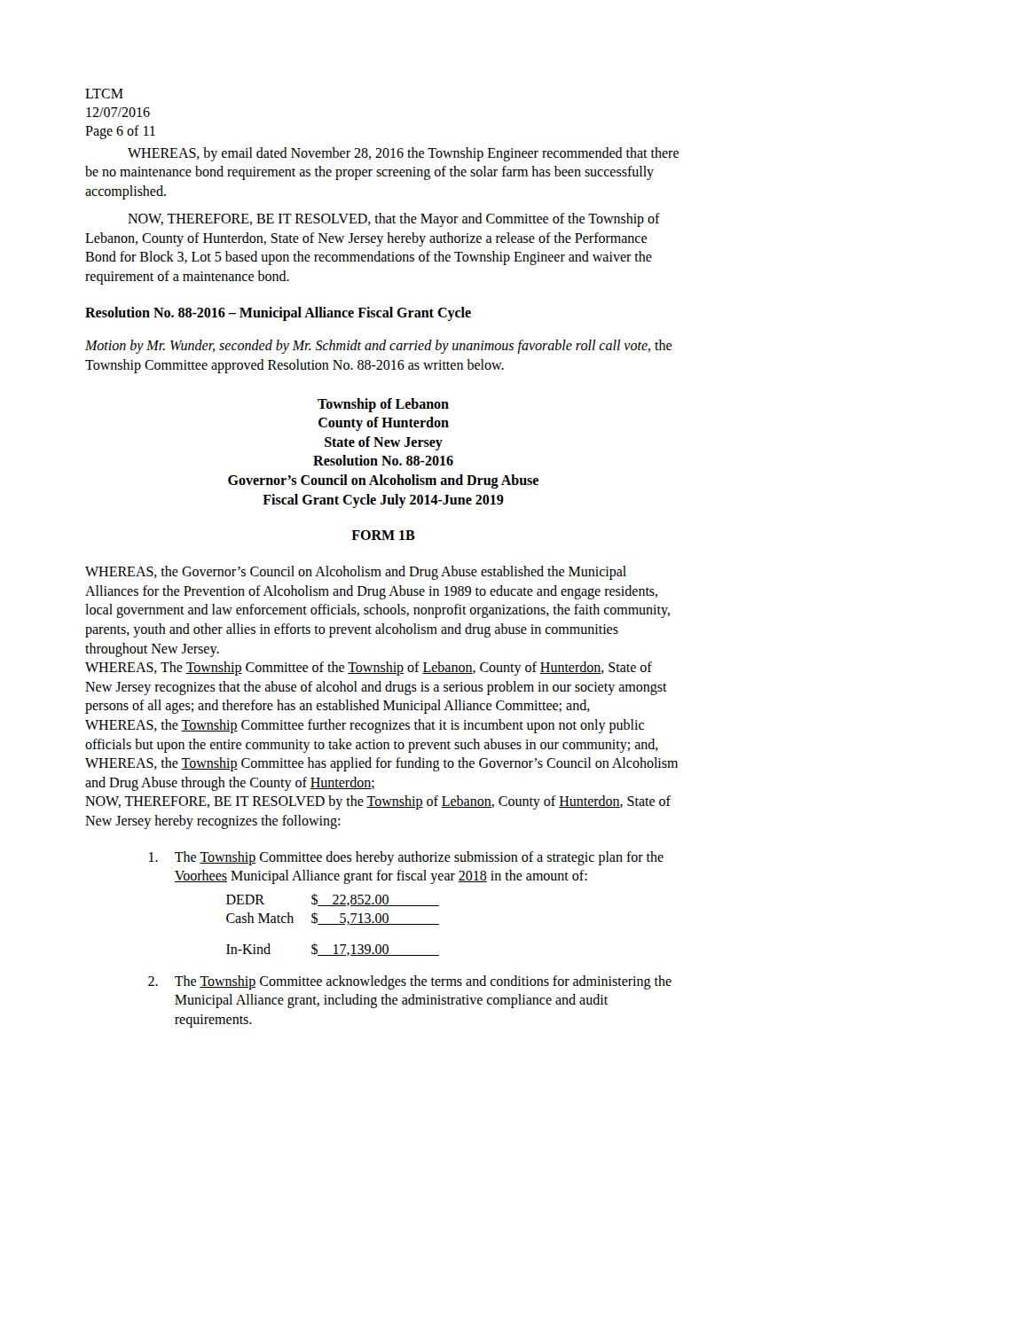LTCM
12/07/2016
Page 6 of 11
WHEREAS, by email dated November 28, 2016 the Township Engineer recommended that there be no maintenance bond requirement as the proper screening of the solar farm has been successfully accomplished.
NOW, THEREFORE, BE IT RESOLVED, that the Mayor and Committee of the Township of Lebanon, County of Hunterdon, State of New Jersey hereby authorize a release of the Performance Bond for Block 3, Lot 5 based upon the recommendations of the Township Engineer and waiver the requirement of a maintenance bond.
Resolution No. 88-2016 – Municipal Alliance Fiscal Grant Cycle
Motion by Mr. Wunder, seconded by Mr. Schmidt and carried by unanimous favorable roll call vote, the Township Committee approved Resolution No. 88-2016 as written below.
Township of Lebanon
County of Hunterdon
State of New Jersey
Resolution No. 88-2016
Governor’s Council on Alcoholism and Drug Abuse
Fiscal Grant Cycle July 2014-June 2019
FORM 1B
WHEREAS, the Governor’s Council on Alcoholism and Drug Abuse established the Municipal Alliances for the Prevention of Alcoholism and Drug Abuse in 1989 to educate and engage residents, local government and law enforcement officials, schools, nonprofit organizations, the faith community, parents, youth and other allies in efforts to prevent alcoholism and drug abuse in communities throughout New Jersey.
WHEREAS, The Township Committee of the Township of Lebanon, County of Hunterdon, State of New Jersey recognizes that the abuse of alcohol and drugs is a serious problem in our society amongst persons of all ages; and therefore has an established Municipal Alliance Committee; and,
WHEREAS, the Township Committee further recognizes that it is incumbent upon not only public officials but upon the entire community to take action to prevent such abuses in our community; and,
WHEREAS, the Township Committee has applied for funding to the Governor’s Council on Alcoholism and Drug Abuse through the County of Hunterdon;
NOW, THEREFORE, BE IT RESOLVED by the Township of Lebanon, County of Hunterdon, State of New Jersey hereby recognizes the following:
The Township Committee does hereby authorize submission of a strategic plan for the Voorhees Municipal Alliance grant for fiscal year 2018 in the amount of:
| DEDR | $ __22,852.00_______ |
| Cash Match | $ ___5,713.00_______ |
| In-Kind | $ __17,139.00_______ |
The Township Committee acknowledges the terms and conditions for administering the Municipal Alliance grant, including the administrative compliance and audit requirements.